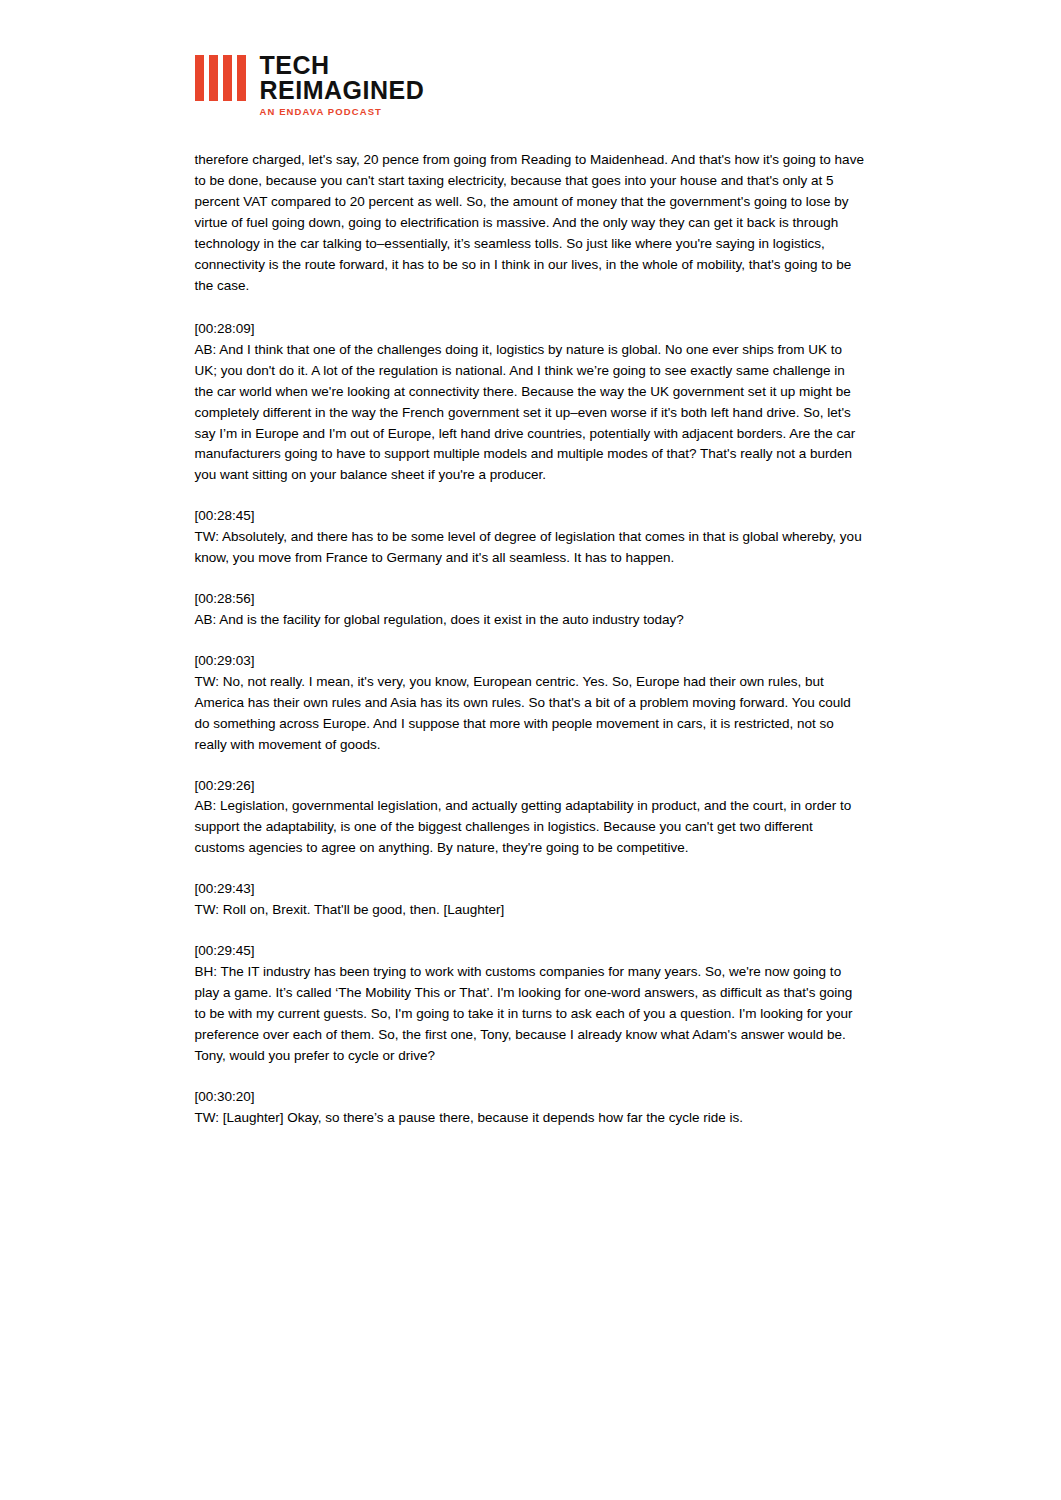TECH REIMAGINED AN ENDAVA PODCAST
therefore charged, let's say, 20 pence from going from Reading to Maidenhead. And that's how it's going to have to be done, because you can't start taxing electricity, because that goes into your house and that's only at 5 percent VAT compared to 20 percent as well. So, the amount of money that the government's going to lose by virtue of fuel going down, going to electrification is massive. And the only way they can get it back is through technology in the car talking to–essentially, it’s seamless tolls. So just like where you're saying in logistics, connectivity is the route forward, it has to be so in I think in our lives, in the whole of mobility, that's going to be the case.
[00:28:09]
AB: And I think that one of the challenges doing it, logistics by nature is global. No one ever ships from UK to UK; you don't do it. A lot of the regulation is national. And I think we’re going to see exactly same challenge in the car world when we're looking at connectivity there. Because the way the UK government set it up might be completely different in the way the French government set it up–even worse if it's both left hand drive. So, let's say I’m in Europe and I'm out of Europe, left hand drive countries, potentially with adjacent borders. Are the car manufacturers going to have to support multiple models and multiple modes of that? That's really not a burden you want sitting on your balance sheet if you're a producer.
[00:28:45]
TW: Absolutely, and there has to be some level of degree of legislation that comes in that is global whereby, you know, you move from France to Germany and it's all seamless. It has to happen.
[00:28:56]
AB: And is the facility for global regulation, does it exist in the auto industry today?
[00:29:03]
TW: No, not really. I mean, it's very, you know, European centric. Yes. So, Europe had their own rules, but America has their own rules and Asia has its own rules. So that's a bit of a problem moving forward. You could do something across Europe. And I suppose that more with people movement in cars, it is restricted, not so really with movement of goods.
[00:29:26]
AB: Legislation, governmental legislation, and actually getting adaptability in product, and the court, in order to support the adaptability, is one of the biggest challenges in logistics. Because you can't get two different customs agencies to agree on anything. By nature, they're going to be competitive.
[00:29:43]
TW: Roll on, Brexit. That'll be good, then. [Laughter]
[00:29:45]
BH: The IT industry has been trying to work with customs companies for many years. So, we're now going to play a game. It’s called ‘The Mobility This or That’. I'm looking for one-word answers, as difficult as that's going to be with my current guests. So, I'm going to take it in turns to ask each of you a question. I'm looking for your preference over each of them. So, the first one, Tony, because I already know what Adam's answer would be. Tony, would you prefer to cycle or drive?
[00:30:20]
TW: [Laughter] Okay, so there’s a pause there, because it depends how far the cycle ride is.